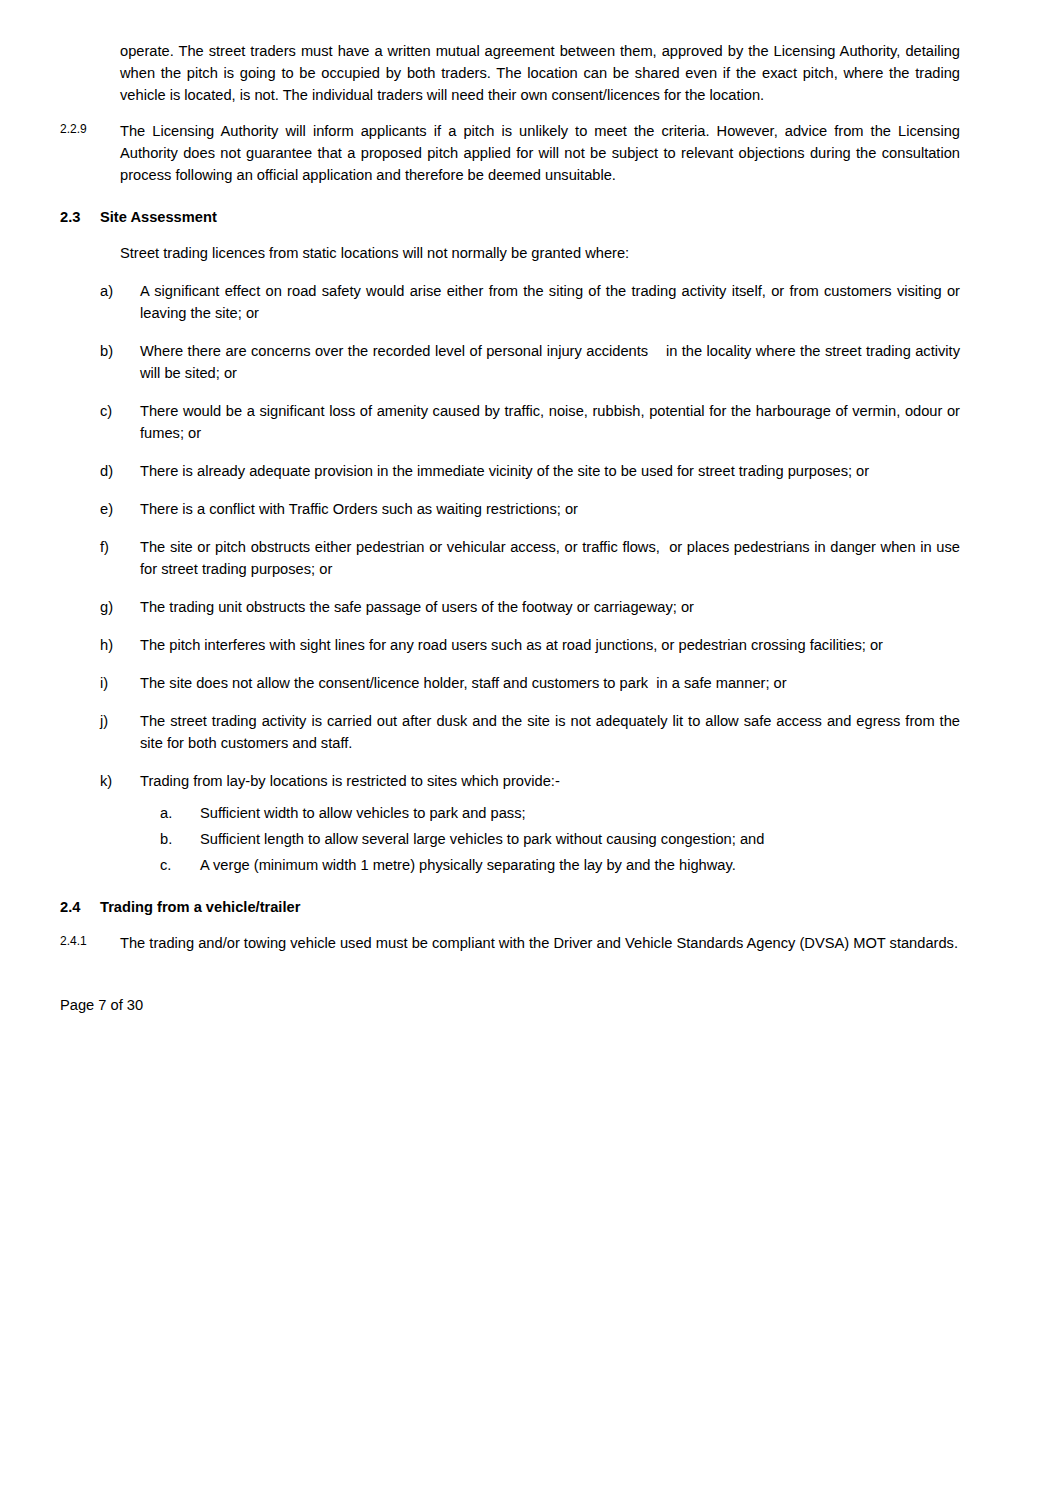operate. The street traders must have a written mutual agreement between them, approved by the Licensing Authority, detailing when the pitch is going to be occupied by both traders. The location can be shared even if the exact pitch, where the trading vehicle is located, is not. The individual traders will need their own consent/licences for the location.
2.2.9 The Licensing Authority will inform applicants if a pitch is unlikely to meet the criteria. However, advice from the Licensing Authority does not guarantee that a proposed pitch applied for will not be subject to relevant objections during the consultation process following an official application and therefore be deemed unsuitable.
2.3 Site Assessment
Street trading licences from static locations will not normally be granted where:
a) A significant effect on road safety would arise either from the siting of the trading activity itself, or from customers visiting or leaving the site; or
b) Where there are concerns over the recorded level of personal injury accidents in the locality where the street trading activity will be sited; or
c) There would be a significant loss of amenity caused by traffic, noise, rubbish, potential for the harbourage of vermin, odour or fumes; or
d) There is already adequate provision in the immediate vicinity of the site to be used for street trading purposes; or
e) There is a conflict with Traffic Orders such as waiting restrictions; or
f) The site or pitch obstructs either pedestrian or vehicular access, or traffic flows, or places pedestrians in danger when in use for street trading purposes; or
g) The trading unit obstructs the safe passage of users of the footway or carriageway; or
h) The pitch interferes with sight lines for any road users such as at road junctions, or pedestrian crossing facilities; or
i) The site does not allow the consent/licence holder, staff and customers to park in a safe manner; or
j) The street trading activity is carried out after dusk and the site is not adequately lit to allow safe access and egress from the site for both customers and staff.
k) Trading from lay-by locations is restricted to sites which provide:-
a. Sufficient width to allow vehicles to park and pass;
b. Sufficient length to allow several large vehicles to park without causing congestion; and
c. A verge (minimum width 1 metre) physically separating the lay by and the highway.
2.4 Trading from a vehicle/trailer
2.4.1 The trading and/or towing vehicle used must be compliant with the Driver and Vehicle Standards Agency (DVSA) MOT standards.
Page 7 of 30